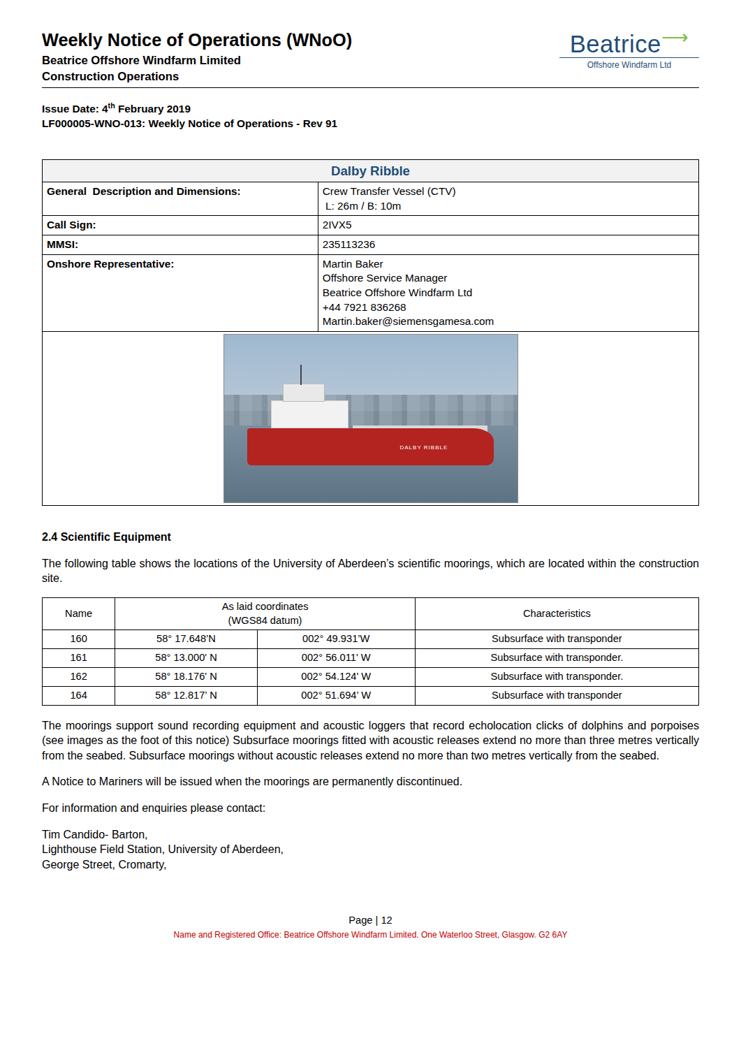Beatrice⟶
Offshore Windfarm Ltd
Weekly Notice of Operations (WNoO)
Beatrice Offshore Windfarm Limited
Construction Operations
Issue Date: 4th February 2019
LF000005-WNO-013: Weekly Notice of Operations - Rev 91
| Dalby Ribble |
| General Description and Dimensions: | Crew Transfer Vessel (CTV) L: 26m / B: 10m |
| Call Sign: | 2IVX5 |
| MMSI: | 235113236 |
| Onshore Representative: | Martin Baker Offshore Service Manager Beatrice Offshore Windfarm Ltd +44 7921 836268 Martin.baker@siemensgamesa.com |
| DALBY RIBBLE |
2.4 Scientific Equipment
The following table shows the locations of the University of Aberdeen’s scientific moorings, which are located within the construction site.
| Name | As laid coordinates (WGS84 datum) | Characteristics |
| --- | --- | --- |
| 160 | 58° 17.648’N | 002° 49.931’W | Subsurface with transponder |
| 161 | 58° 13.000' N | 002° 56.011' W | Subsurface with transponder. |
| 162 | 58° 18.176' N | 002° 54.124' W | Subsurface with transponder. |
| 164 | 58° 12.817’ N | 002° 51.694’ W | Subsurface with transponder |
The moorings support sound recording equipment and acoustic loggers that record echolocation clicks of dolphins and porpoises (see images as the foot of this notice) Subsurface moorings fitted with acoustic releases extend no more than three metres vertically from the seabed. Subsurface moorings without acoustic releases extend no more than two metres vertically from the seabed.
A Notice to Mariners will be issued when the moorings are permanently discontinued.
For information and enquiries please contact:
Tim Candido- Barton,
Lighthouse Field Station, University of Aberdeen,
George Street, Cromarty,
Page | 12
Name and Registered Office: Beatrice Offshore Windfarm Limited. One Waterloo Street, Glasgow. G2 6AY